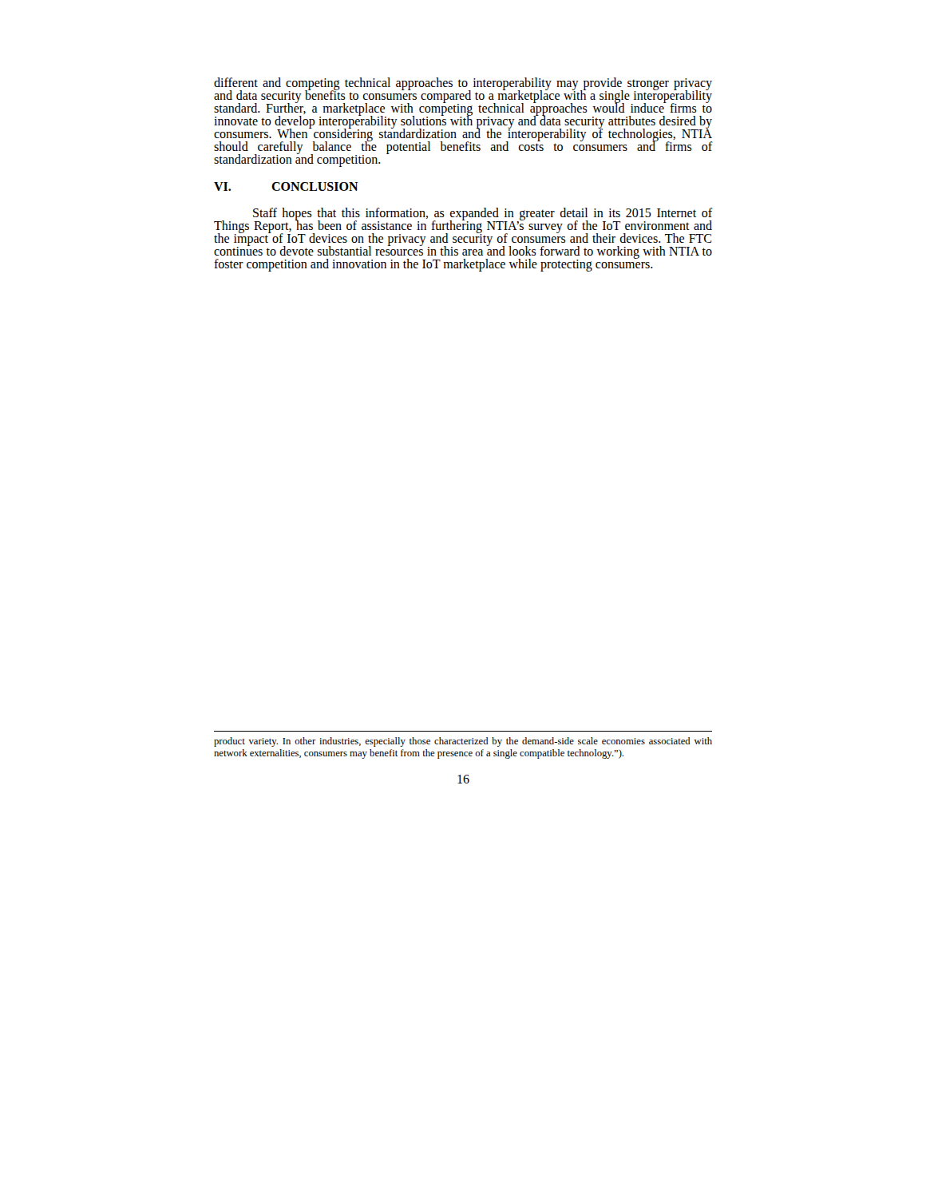different and competing technical approaches to interoperability may provide stronger privacy and data security benefits to consumers compared to a marketplace with a single interoperability standard. Further, a marketplace with competing technical approaches would induce firms to innovate to develop interoperability solutions with privacy and data security attributes desired by consumers. When considering standardization and the interoperability of technologies, NTIA should carefully balance the potential benefits and costs to consumers and firms of standardization and competition.
VI. Conclusion
Staff hopes that this information, as expanded in greater detail in its 2015 Internet of Things Report, has been of assistance in furthering NTIA’s survey of the IoT environment and the impact of IoT devices on the privacy and security of consumers and their devices. The FTC continues to devote substantial resources in this area and looks forward to working with NTIA to foster competition and innovation in the IoT marketplace while protecting consumers.
product variety. In other industries, especially those characterized by the demand-side scale economies associated with network externalities, consumers may benefit from the presence of a single compatible technology.”).
16